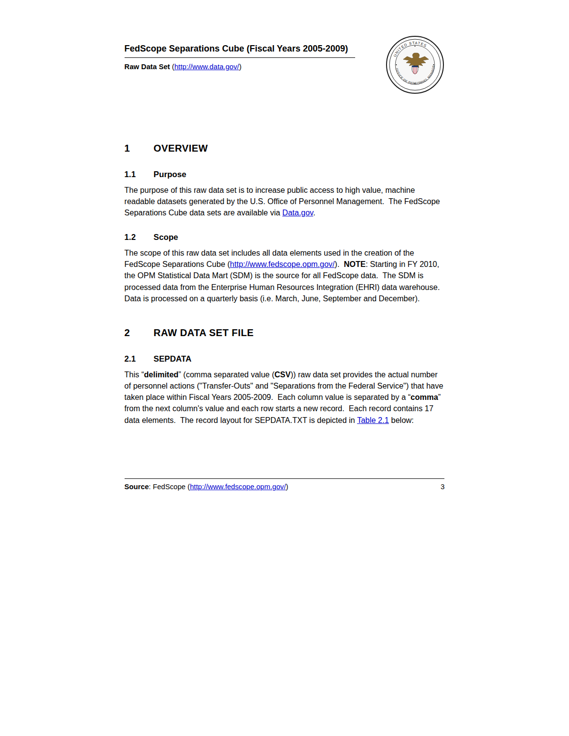FedScope Separations Cube (Fiscal Years 2005-2009)
Raw Data Set (http://www.data.gov/)
UNITED STATES OFFICE OF PERSONNEL MANAGEMENT
1 OVERVIEW
1.1 Purpose
The purpose of this raw data set is to increase public access to high value, machine readable datasets generated by the U.S. Office of Personnel Management. The FedScope Separations Cube data sets are available via Data.gov.
1.2 Scope
The scope of this raw data set includes all data elements used in the creation of the FedScope Separations Cube (http://www.fedscope.opm.gov/). NOTE: Starting in FY 2010, the OPM Statistical Data Mart (SDM) is the source for all FedScope data. The SDM is processed data from the Enterprise Human Resources Integration (EHRI) data warehouse. Data is processed on a quarterly basis (i.e. March, June, September and December).
2 RAW DATA SET FILE
2.1 SEPDATA
This “delimited” (comma separated value (CSV)) raw data set provides the actual number of personnel actions ("Transfer-Outs" and "Separations from the Federal Service") that have taken place within Fiscal Years 2005-2009. Each column value is separated by a “comma” from the next column's value and each row starts a new record. Each record contains 17 data elements. The record layout for SEPDATA.TXT is depicted in Table 2.1 below:
Source: FedScope (http://www.fedscope.opm.gov/)
3